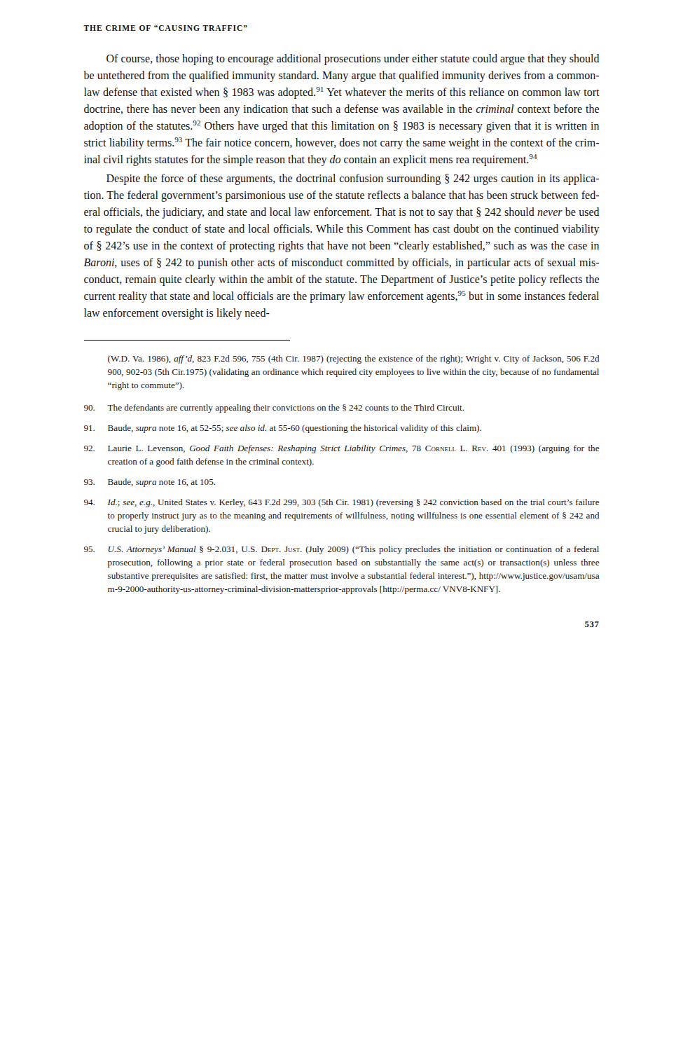The Crime of “Causing Traffic”
Of course, those hoping to encourage additional prosecutions under either statute could argue that they should be untethered from the qualified immunity standard. Many argue that qualified immunity derives from a common-law defense that existed when § 1983 was adopted.91 Yet whatever the merits of this reliance on common law tort doctrine, there has never been any indication that such a defense was available in the criminal context before the adoption of the statutes.92 Others have urged that this limitation on § 1983 is necessary given that it is written in strict liability terms.93 The fair notice concern, however, does not carry the same weight in the context of the criminal civil rights statutes for the simple reason that they do contain an explicit mens rea requirement.94
Despite the force of these arguments, the doctrinal confusion surrounding § 242 urges caution in its application. The federal government’s parsimonious use of the statute reflects a balance that has been struck between federal officials, the judiciary, and state and local law enforcement. That is not to say that § 242 should never be used to regulate the conduct of state and local officials. While this Comment has cast doubt on the continued viability of § 242’s use in the context of protecting rights that have not been “clearly established,” such as was the case in Baroni, uses of § 242 to punish other acts of misconduct committed by officials, in particular acts of sexual misconduct, remain quite clearly within the ambit of the statute. The Department of Justice’s petite policy reflects the current reality that state and local officials are the primary law enforcement agents,95 but in some instances federal law enforcement oversight is likely need-
(W.D. Va. 1986), aff’d, 823 F.2d 596, 755 (4th Cir. 1987) (rejecting the existence of the right); Wright v. City of Jackson, 506 F.2d 900, 902-03 (5th Cir.1975) (validating an ordinance which required city employees to live within the city, because of no fundamental “right to commute”).
The defendants are currently appealing their convictions on the § 242 counts to the Third Circuit.
Baude, supra note 16, at 52-55; see also id. at 55-60 (questioning the historical validity of this claim).
Laurie L. Levenson, Good Faith Defenses: Reshaping Strict Liability Crimes, 78 Cornell L. Rev. 401 (1993) (arguing for the creation of a good faith defense in the criminal context).
Baude, supra note 16, at 105.
Id.; see, e.g., United States v. Kerley, 643 F.2d 299, 303 (5th Cir. 1981) (reversing § 242 conviction based on the trial court’s failure to properly instruct jury as to the meaning and requirements of willfulness, noting willfulness is one essential element of § 242 and crucial to jury deliberation).
U.S. Attorneys’ Manual § 9-2.031, U.S. Dept. Just. (July 2009) (“This policy precludes the initiation or continuation of a federal prosecution, following a prior state or federal prosecution based on substantially the same act(s) or transaction(s) unless three substantive prerequisites are satisfied: first, the matter must involve a substantial federal interest.”), http://www.justice.gov/usam/usam-9-2000-authority-us-attorney-criminal-division-mattersprior-approvals [http://perma.cc/ VNV8-KNFY].
537